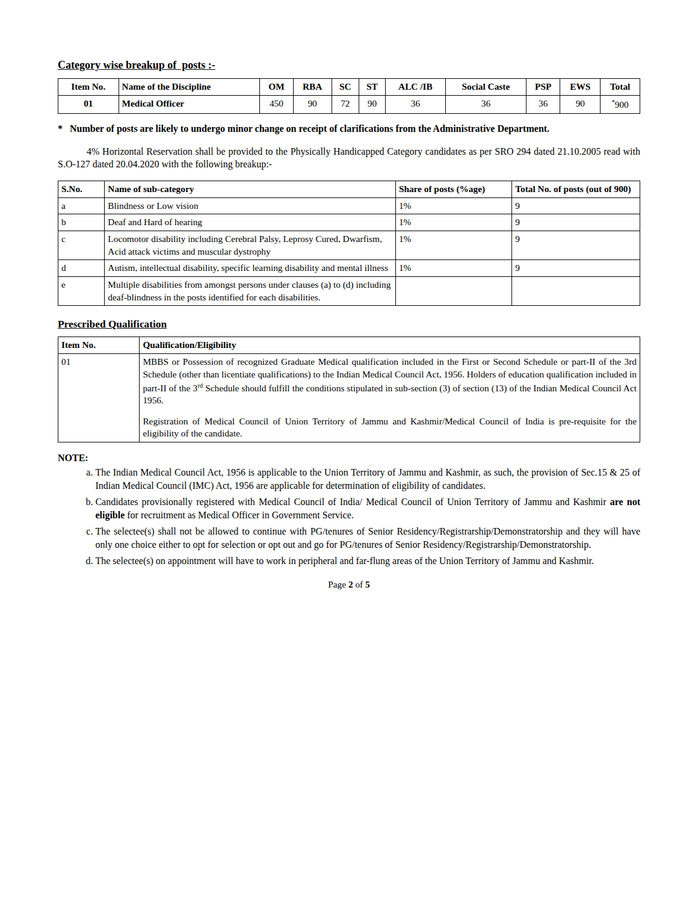Category wise breakup of posts :-
| Item No. | Name of the Discipline | OM | RBA | SC | ST | ALC /IB | Social Caste | PSP | EWS | Total |
| --- | --- | --- | --- | --- | --- | --- | --- | --- | --- | --- |
| 01 | Medical Officer | 450 | 90 | 72 | 90 | 36 | 36 | 36 | 90 | * 900 |
* Number of posts are likely to undergo minor change on receipt of clarifications from the Administrative Department.
4% Horizontal Reservation shall be provided to the Physically Handicapped Category candidates as per SRO 294 dated 21.10.2005 read with S.O-127 dated 20.04.2020 with the following breakup:-
| S.No. | Name of sub-category | Share of posts (%age) | Total No. of posts (out of 900) |
| --- | --- | --- | --- |
| a | Blindness or Low vision | 1% | 9 |
| b | Deaf and Hard of hearing | 1% | 9 |
| c | Locomotor disability including Cerebral Palsy, Leprosy Cured, Dwarfism, Acid attack victims and muscular dystrophy | 1% | 9 |
| d | Autism, intellectual disability, specific learning disability and mental illness | 1% | 9 |
| e | Multiple disabilities from amongst persons under clauses (a) to (d) including deaf-blindness in the posts identified for each disabilities. | | |
Prescribed Qualification
| Item No. | Qualification/Eligibility |
| --- | --- |
| 01 | MBBS or Possession of recognized Graduate Medical qualification included in the First or Second Schedule or part-II of the 3rd Schedule (other than licentiate qualifications) to the Indian Medical Council Act, 1956. Holders of education qualification included in part-II of the 3 rd Schedule should fulfill the conditions stipulated in sub-section (3) of section (13) of the Indian Medical Council Act 1956. Registration of Medical Council of Union Territory of Jammu and Kashmir/Medical Council of India is pre-requisite for the eligibility of the candidate. |
NOTE:
The Indian Medical Council Act, 1956 is applicable to the Union Territory of Jammu and Kashmir, as such, the provision of Sec.15 & 25 of Indian Medical Council (IMC) Act, 1956 are applicable for determination of eligibility of candidates.
Candidates provisionally registered with Medical Council of India/ Medical Council of Union Territory of Jammu and Kashmir are not eligible for recruitment as Medical Officer in Government Service.
The selectee(s) shall not be allowed to continue with PG/tenures of Senior Residency/Registrarship/Demonstratorship and they will have only one choice either to opt for selection or opt out and go for PG/tenures of Senior Residency/Registrarship/Demonstratorship.
The selectee(s) on appointment will have to work in peripheral and far-flung areas of the Union Territory of Jammu and Kashmir.
Page 2 of 5